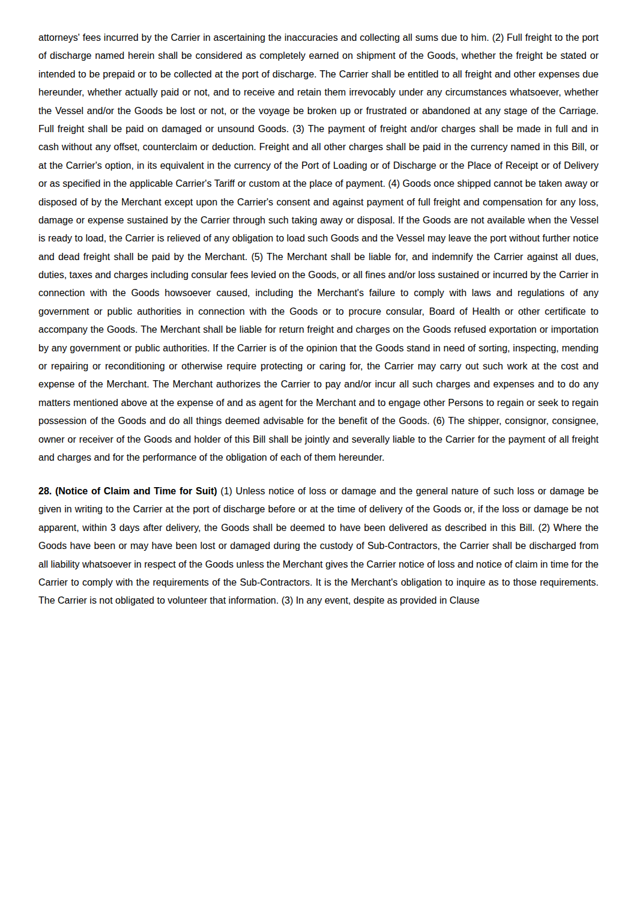attorneys' fees incurred by the Carrier in ascertaining the inaccuracies and collecting all sums due to him. (2) Full freight to the port of discharge named herein shall be considered as completely earned on shipment of the Goods, whether the freight be stated or intended to be prepaid or to be collected at the port of discharge. The Carrier shall be entitled to all freight and other expenses due hereunder, whether actually paid or not, and to receive and retain them irrevocably under any circumstances whatsoever, whether the Vessel and/or the Goods be lost or not, or the voyage be broken up or frustrated or abandoned at any stage of the Carriage. Full freight shall be paid on damaged or unsound Goods. (3) The payment of freight and/or charges shall be made in full and in cash without any offset, counterclaim or deduction. Freight and all other charges shall be paid in the currency named in this Bill, or at the Carrier's option, in its equivalent in the currency of the Port of Loading or of Discharge or the Place of Receipt or of Delivery or as specified in the applicable Carrier's Tariff or custom at the place of payment. (4) Goods once shipped cannot be taken away or disposed of by the Merchant except upon the Carrier's consent and against payment of full freight and compensation for any loss, damage or expense sustained by the Carrier through such taking away or disposal. If the Goods are not available when the Vessel is ready to load, the Carrier is relieved of any obligation to load such Goods and the Vessel may leave the port without further notice and dead freight shall be paid by the Merchant. (5) The Merchant shall be liable for, and indemnify the Carrier against all dues, duties, taxes and charges including consular fees levied on the Goods, or all fines and/or loss sustained or incurred by the Carrier in connection with the Goods howsoever caused, including the Merchant's failure to comply with laws and regulations of any government or public authorities in connection with the Goods or to procure consular, Board of Health or other certificate to accompany the Goods. The Merchant shall be liable for return freight and charges on the Goods refused exportation or importation by any government or public authorities. If the Carrier is of the opinion that the Goods stand in need of sorting, inspecting, mending or repairing or reconditioning or otherwise require protecting or caring for, the Carrier may carry out such work at the cost and expense of the Merchant. The Merchant authorizes the Carrier to pay and/or incur all such charges and expenses and to do any matters mentioned above at the expense of and as agent for the Merchant and to engage other Persons to regain or seek to regain possession of the Goods and do all things deemed advisable for the benefit of the Goods. (6) The shipper, consignor, consignee, owner or receiver of the Goods and holder of this Bill shall be jointly and severally liable to the Carrier for the payment of all freight and charges and for the performance of the obligation of each of them hereunder.
28. (Notice of Claim and Time for Suit) (1) Unless notice of loss or damage and the general nature of such loss or damage be given in writing to the Carrier at the port of discharge before or at the time of delivery of the Goods or, if the loss or damage be not apparent, within 3 days after delivery, the Goods shall be deemed to have been delivered as described in this Bill. (2) Where the Goods have been or may have been lost or damaged during the custody of Sub-Contractors, the Carrier shall be discharged from all liability whatsoever in respect of the Goods unless the Merchant gives the Carrier notice of loss and notice of claim in time for the Carrier to comply with the requirements of the Sub-Contractors. It is the Merchant's obligation to inquire as to those requirements. The Carrier is not obligated to volunteer that information. (3) In any event, despite as provided in Clause